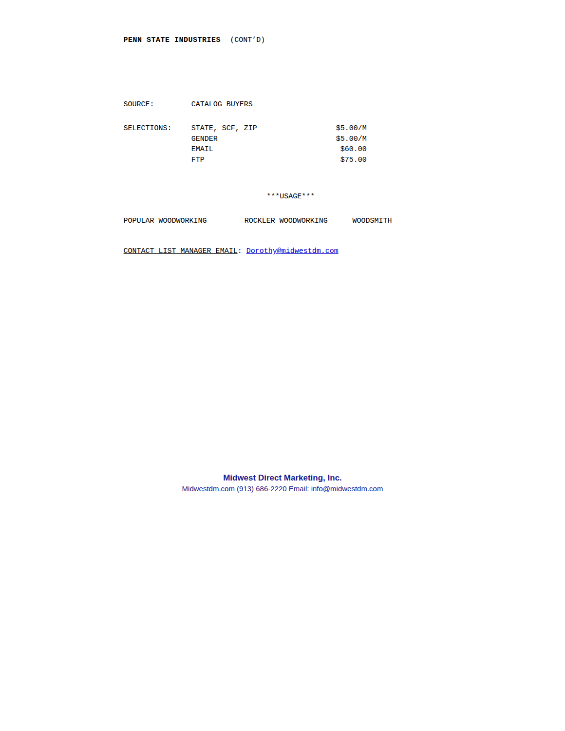PENN STATE INDUSTRIES (CONT’D)
SOURCE: CATALOG BUYERS
| SELECTIONS: | STATE, SCF, ZIP | $5.00/M |
| | GENDER | $5.00/M |
| | EMAIL | $60.00 |
| | FTP | $75.00 |
***USAGE***
| POPULAR WOODWORKING | ROCKLER WOODWORKING | WOODSMITH |
CONTACT LIST MANAGER EMAIL: Dorothy@midwestdm.com
Midwest Direct Marketing, Inc.
Midwestdm.com (913) 686-2220 Email: info@midwestdm.com